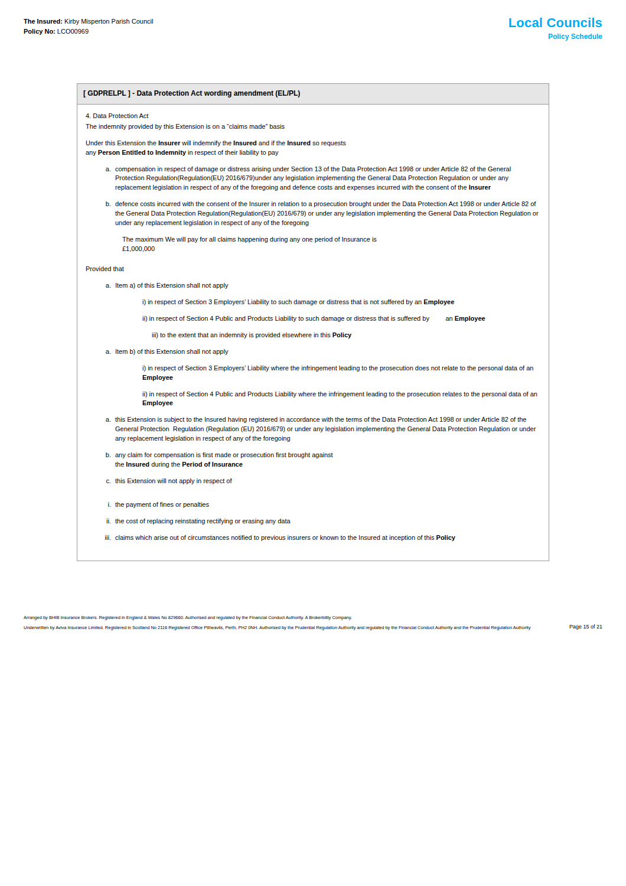The Insured: Kirby Misperton Parish Council
Policy No: LCO00969
Local Councils
Policy Schedule
[ GDPRELPL ] - Data Protection Act wording amendment (EL/PL)
4. Data Protection Act
The indemnity provided by this Extension is on a “claims made” basis
Under this Extension the Insurer will indemnify the Insured and if the Insured so requests
any Person Entitled to Indemnity in respect of their liability to pay
compensation in respect of damage or distress arising under Section 13 of the Data Protection Act 1998 or under Article 82 of the General Protection Regulation(Regulation(EU) 2016/679)under any legislation implementing the General Data Protection Regulation or under any replacement legislation in respect of any of the foregoing and defence costs and expenses incurred with the consent of the Insurer
defence costs incurred with the consent of the Insurer in relation to a prosecution brought under the Data Protection Act 1998 or under Article 82 of the General Data Protection Regulation(Regulation(EU) 2016/679) or under any legislation implementing the General Data Protection Regulation or under any replacement legislation in respect of any of the foregoing
The maximum We will pay for all claims happening during any one period of Insurance is
£1,000,000
Provided that
Item a) of this Extension shall not apply
i) in respect of Section 3 Employers’ Liability to such damage or distress that is not suffered by an Employee
ii) in respect of Section 4 Public and Products Liability to such damage or distress that is suffered by an Employee
iii) to the extent that an indemnity is provided elsewhere in this Policy
Item b) of this Extension shall not apply
i) in respect of Section 3 Employers’ Liability where the infringement leading to the prosecution does not relate to the personal data of an Employee
ii) in respect of Section 4 Public and Products Liability where the infringement leading to the prosecution relates to the personal data of an Employee
this Extension is subject to the Insured having registered in accordance with the terms of the Data Protection Act 1998 or under Article 82 of the General Protection Regulation (Regulation (EU) 2016/679) or under any legislation implementing the General Data Protection Regulation or under any replacement legislation in respect of any of the foregoing
any claim for compensation is first made or prosecution first brought against
the Insured during the Period of Insurance
this Extension will not apply in respect of
the payment of fines or penalties
the cost of replacing reinstating rectifying or erasing any data
claims which arise out of circumstances notified to previous insurers or known to the Insured at inception of this Policy
Arranged by BHIB Insurance Brokers. Registered in England & Wales No 829660. Authorised and regulated by the Financial Conduct Authority. A Brokerbility Company.
Underwritten by Aviva Insurance Limited. Registered in Scotland No 2116 Registered Office Pitheavlis, Perth, PH2 0NH. Authorised by the Prudential Regulation Authority and regulated by the Financial Conduct Authority and the Prudential Regulation Authority
Page 15 of 21